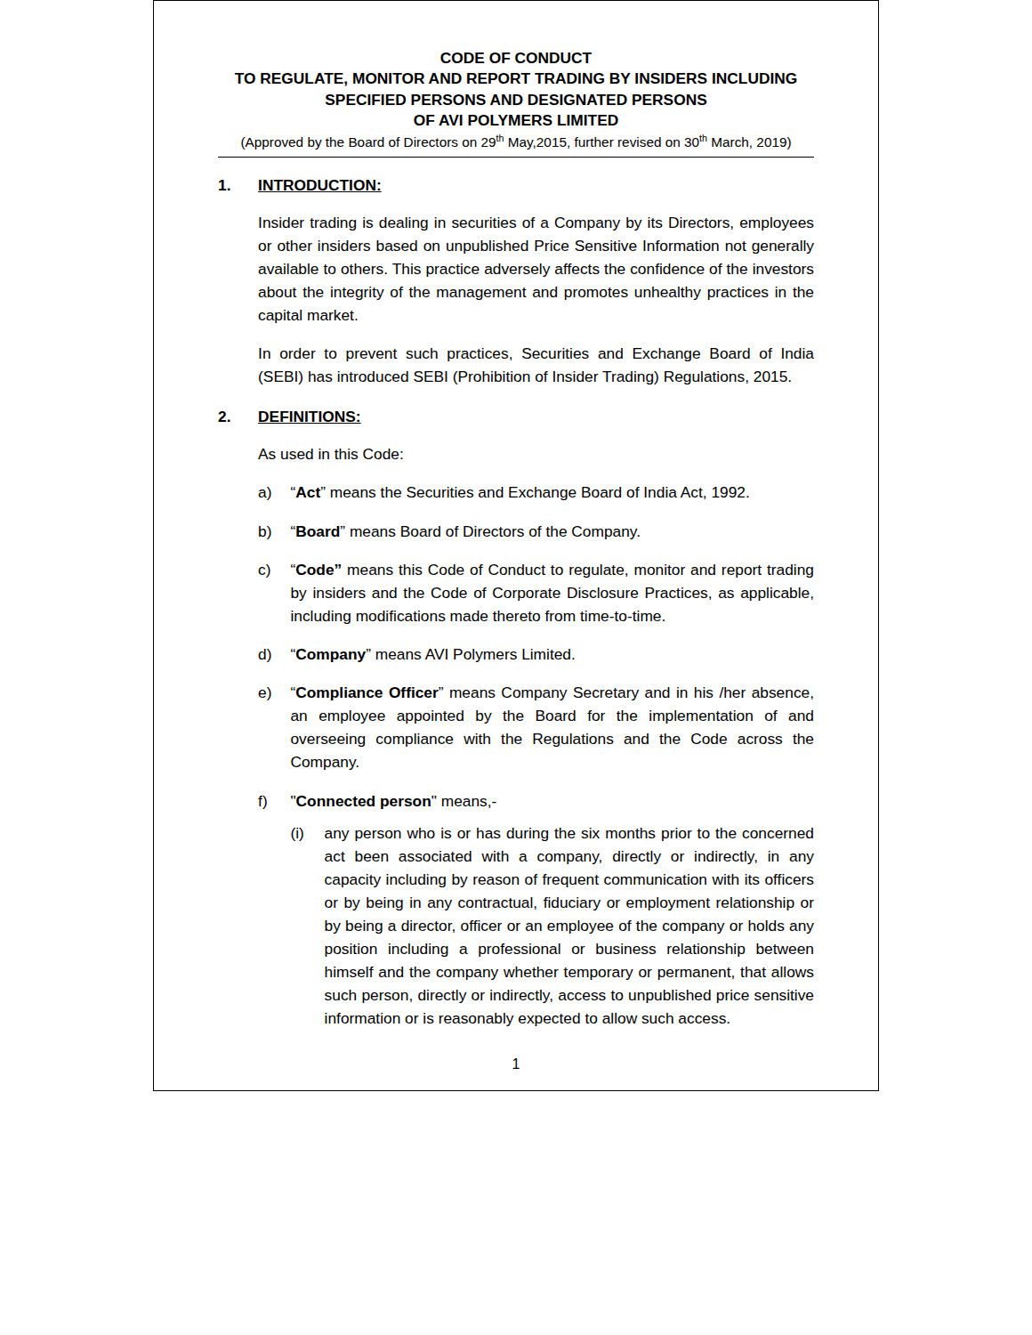CODE OF CONDUCT TO REGULATE, MONITOR AND REPORT TRADING BY INSIDERS INCLUDING SPECIFIED PERSONS AND DESIGNATED PERSONS OF AVI POLYMERS LIMITED
(Approved by the Board of Directors on 29th May,2015, further revised on 30th March, 2019)
1. INTRODUCTION:
Insider trading is dealing in securities of a Company by its Directors, employees or other insiders based on unpublished Price Sensitive Information not generally available to others. This practice adversely affects the confidence of the investors about the integrity of the management and promotes unhealthy practices in the capital market.
In order to prevent such practices, Securities and Exchange Board of India (SEBI) has introduced SEBI (Prohibition of Insider Trading) Regulations, 2015.
2. DEFINITIONS:
As used in this Code:
a) “Act” means the Securities and Exchange Board of India Act, 1992.
b) “Board” means Board of Directors of the Company.
c) “Code” means this Code of Conduct to regulate, monitor and report trading by insiders and the Code of Corporate Disclosure Practices, as applicable, including modifications made thereto from time-to-time.
d) “Company” means AVI Polymers Limited.
e) “Compliance Officer” means Company Secretary and in his /her absence, an employee appointed by the Board for the implementation of and overseeing compliance with the Regulations and the Code across the Company.
f) "Connected person" means,-
(i) any person who is or has during the six months prior to the concerned act been associated with a company, directly or indirectly, in any capacity including by reason of frequent communication with its officers or by being in any contractual, fiduciary or employment relationship or by being a director, officer or an employee of the company or holds any position including a professional or business relationship between himself and the company whether temporary or permanent, that allows such person, directly or indirectly, access to unpublished price sensitive information or is reasonably expected to allow such access.
1